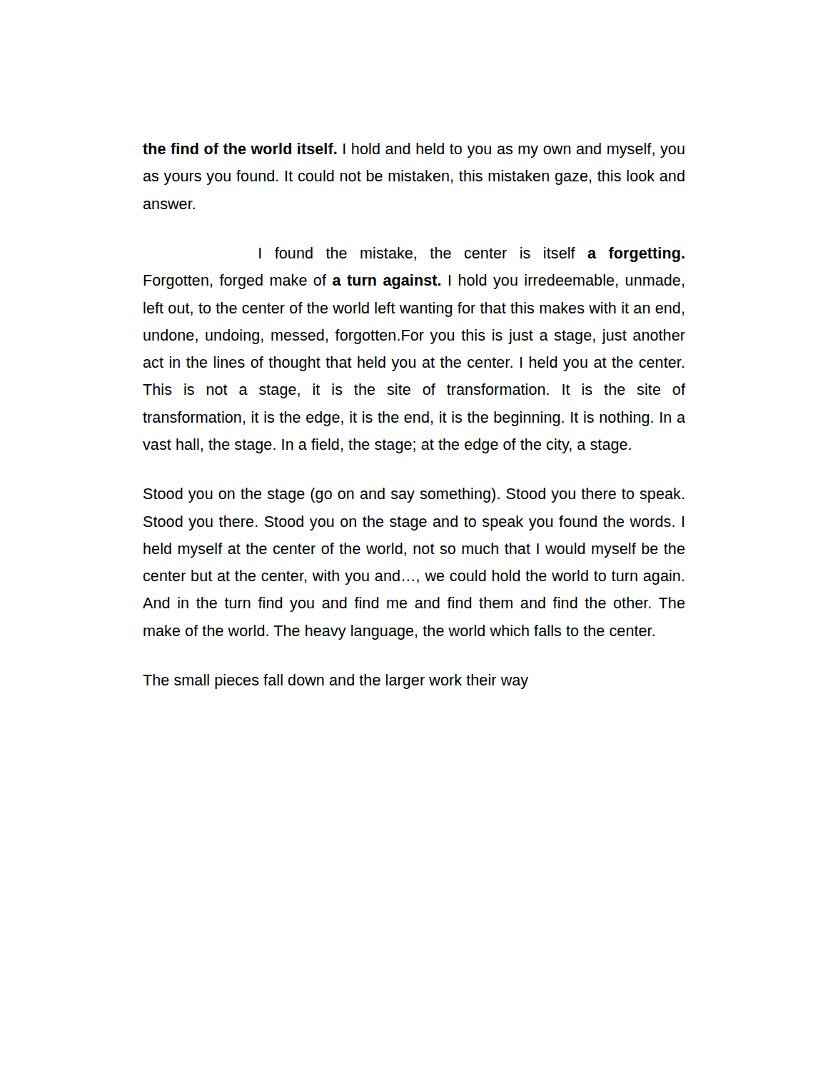the find of the world itself. I hold and held to you as my own and myself, you as yours you found. It could not be mistaken, this mistaken gaze, this look and answer.
I found the mistake, the center is itself a forgetting. Forgotten, forged make of a turn against. I hold you irredeemable, unmade, left out, to the center of the world left wanting for that this makes with it an end, undone, undoing, messed, forgotten.For you this is just a stage, just another act in the lines of thought that held you at the center. I held you at the center. This is not a stage, it is the site of transformation. It is the site of transformation, it is the edge, it is the end, it is the beginning. It is nothing. In a vast hall, the stage. In a field, the stage; at the edge of the city, a stage.
Stood you on the stage (go on and say something). Stood you there to speak. Stood you there. Stood you on the stage and to speak you found the words. I held myself at the center of the world, not so much that I would myself be the center but at the center, with you and…, we could hold the world to turn again. And in the turn find you and find me and find them and find the other. The make of the world. The heavy language, the world which falls to the center.
The small pieces fall down and the larger work their way